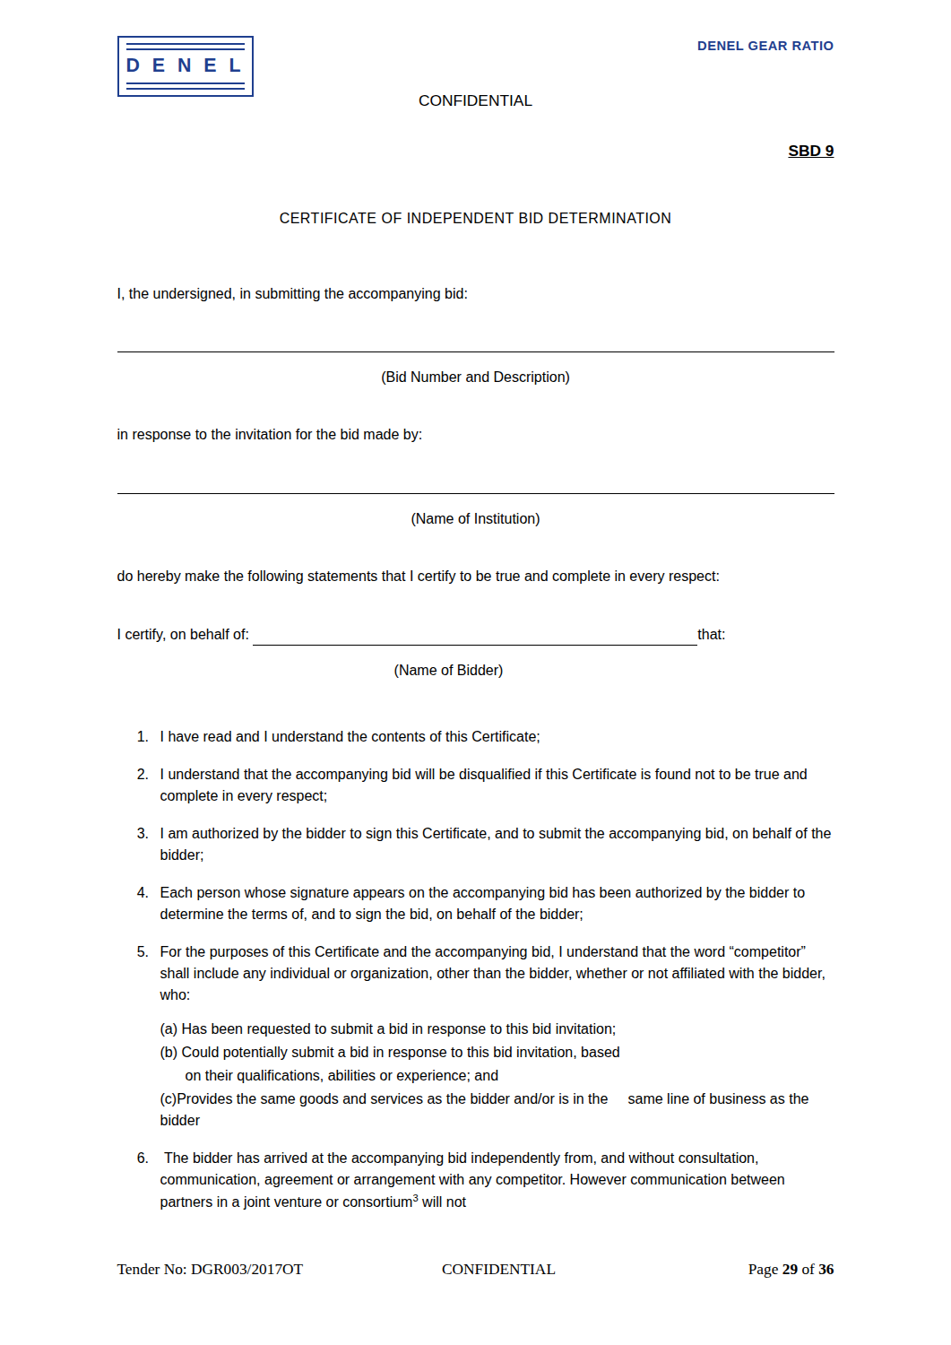D E N E L
DENEL GEAR RATIO
CONFIDENTIAL
SBD 9
CERTIFICATE OF INDEPENDENT BID DETERMINATION
I, the undersigned, in submitting the accompanying bid:
(Bid Number and Description)
in response to the invitation for the bid made by:
(Name of Institution)
do hereby make the following statements that I certify to be true and complete in every respect:
I certify, on behalf of: that:
(Name of Bidder)
I have read and I understand the contents of this Certificate;
I understand that the accompanying bid will be disqualified if this Certificate is found not to be true and complete in every respect;
I am authorized by the bidder to sign this Certificate, and to submit the accompanying bid, on behalf of the bidder;
Each person whose signature appears on the accompanying bid has been authorized by the bidder to determine the terms of, and to sign the bid, on behalf of the bidder;
For the purposes of this Certificate and the accompanying bid, I understand that the word “competitor” shall include any individual or organization, other than the bidder, whether or not affiliated with the bidder, who:
(a) Has been requested to submit a bid in response to this bid invitation;
(b) Could potentially submit a bid in response to this bid invitation, based
on their qualifications, abilities or experience; and
(c)Provides the same goods and services as the bidder and/or is in the same line of business as the bidder
The bidder has arrived at the accompanying bid independently from, and without consultation, communication, agreement or arrangement with any competitor. However communication between partners in a joint venture or consortium3 will not
Tender No: DGR003/2017OT
CONFIDENTIAL
Page 29 of 36